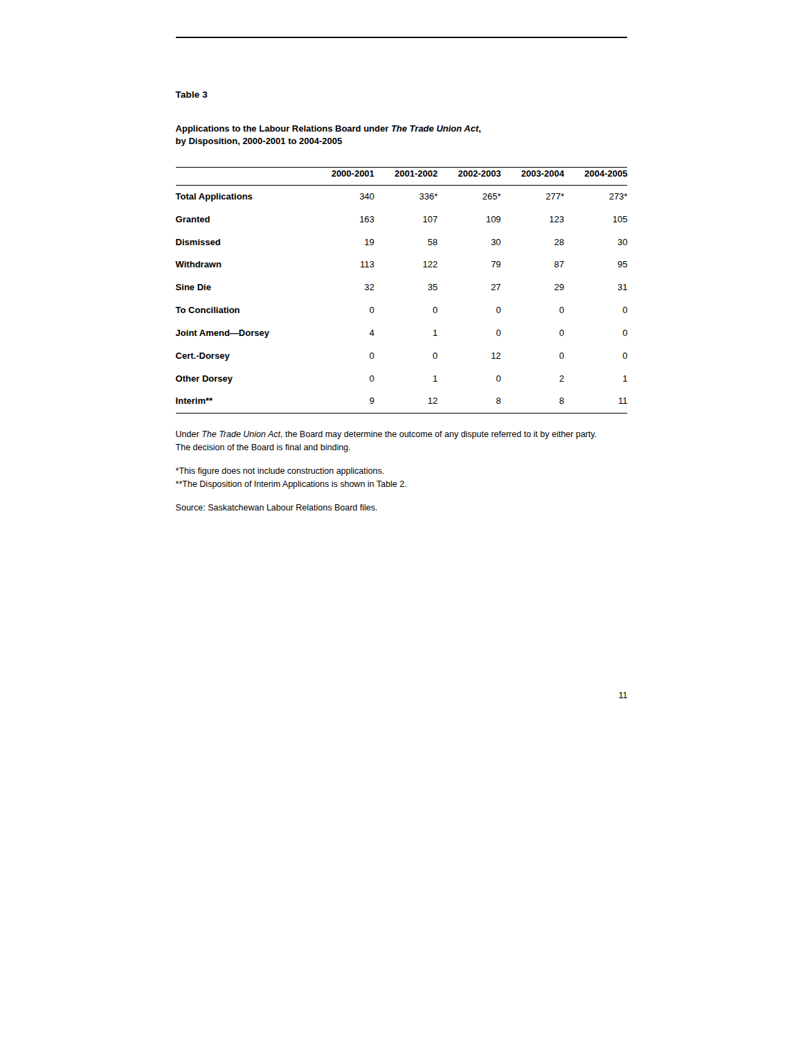Table 3
Applications to the Labour Relations Board under The Trade Union Act,
by Disposition, 2000-2001 to 2004-2005
| | 2000-2001 | 2001-2002 | 2002-2003 | 2003-2004 | 2004-2005 |
| --- | --- | --- | --- | --- | --- |
| Total Applications | 340 | 336* | 265* | 277* | 273* |
| Granted | 163 | 107 | 109 | 123 | 105 |
| Dismissed | 19 | 58 | 30 | 28 | 30 |
| Withdrawn | 113 | 122 | 79 | 87 | 95 |
| Sine Die | 32 | 35 | 27 | 29 | 31 |
| To Conciliation | 0 | 0 | 0 | 0 | 0 |
| Joint Amend—Dorsey | 4 | 1 | 0 | 0 | 0 |
| Cert.-Dorsey | 0 | 0 | 12 | 0 | 0 |
| Other Dorsey | 0 | 1 | 0 | 2 | 1 |
| Interim** | 9 | 12 | 8 | 8 | 11 |
Under The Trade Union Act, the Board may determine the outcome of any dispute referred to it by either party.
The decision of the Board is final and binding.
*This figure does not include construction applications.
**The Disposition of Interim Applications is shown in Table 2.
Source: Saskatchewan Labour Relations Board files.
11